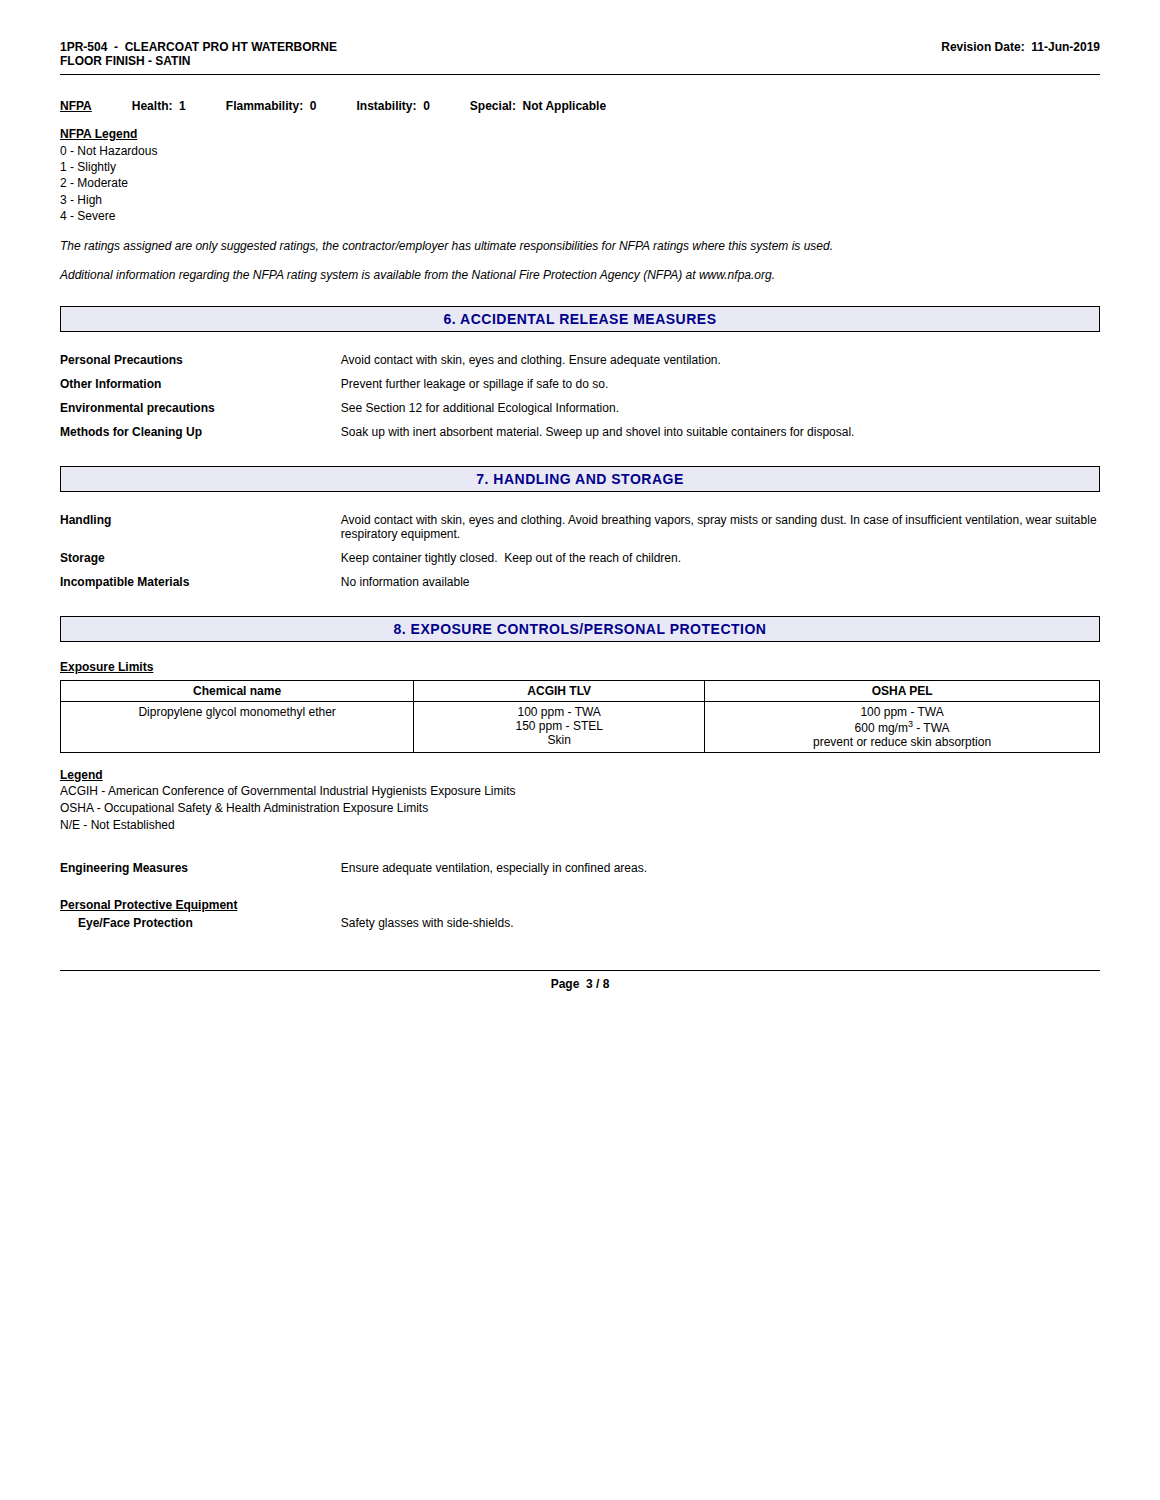1PR-504 - CLEARCOAT PRO HT WATERBORNE
FLOOR FINISH - SATIN
Revision Date: 11-Jun-2019
NFPA Health: 1 Flammability: 0 Instability: 0 Special: Not Applicable
NFPA Legend
0 - Not Hazardous
1 - Slightly
2 - Moderate
3 - High
4 - Severe
The ratings assigned are only suggested ratings, the contractor/employer has ultimate responsibilities for NFPA ratings where this system is used.
Additional information regarding the NFPA rating system is available from the National Fire Protection Agency (NFPA) at www.nfpa.org.
6. ACCIDENTAL RELEASE MEASURES
| Personal Precautions | Avoid contact with skin, eyes and clothing. Ensure adequate ventilation. |
| Other Information | Prevent further leakage or spillage if safe to do so. |
| Environmental precautions | See Section 12 for additional Ecological Information. |
| Methods for Cleaning Up | Soak up with inert absorbent material. Sweep up and shovel into suitable containers for disposal. |
7. HANDLING AND STORAGE
| Handling | Avoid contact with skin, eyes and clothing. Avoid breathing vapors, spray mists or sanding dust. In case of insufficient ventilation, wear suitable respiratory equipment. |
| Storage | Keep container tightly closed. Keep out of the reach of children. |
| Incompatible Materials | No information available |
8. EXPOSURE CONTROLS/PERSONAL PROTECTION
Exposure Limits
| Chemical name | ACGIH TLV | OSHA PEL |
| --- | --- | --- |
| Dipropylene glycol monomethyl ether | 100 ppm - TWA 150 ppm - STEL Skin | 100 ppm - TWA 600 mg/m 3 - TWA prevent or reduce skin absorption |
Legend
ACGIH - American Conference of Governmental Industrial Hygienists Exposure Limits
OSHA - Occupational Safety & Health Administration Exposure Limits
N/E - Not Established
| Engineering Measures | Ensure adequate ventilation, especially in confined areas. |
Personal Protective Equipment
Eye/Face Protection
Safety glasses with side-shields.
Page 3 / 8